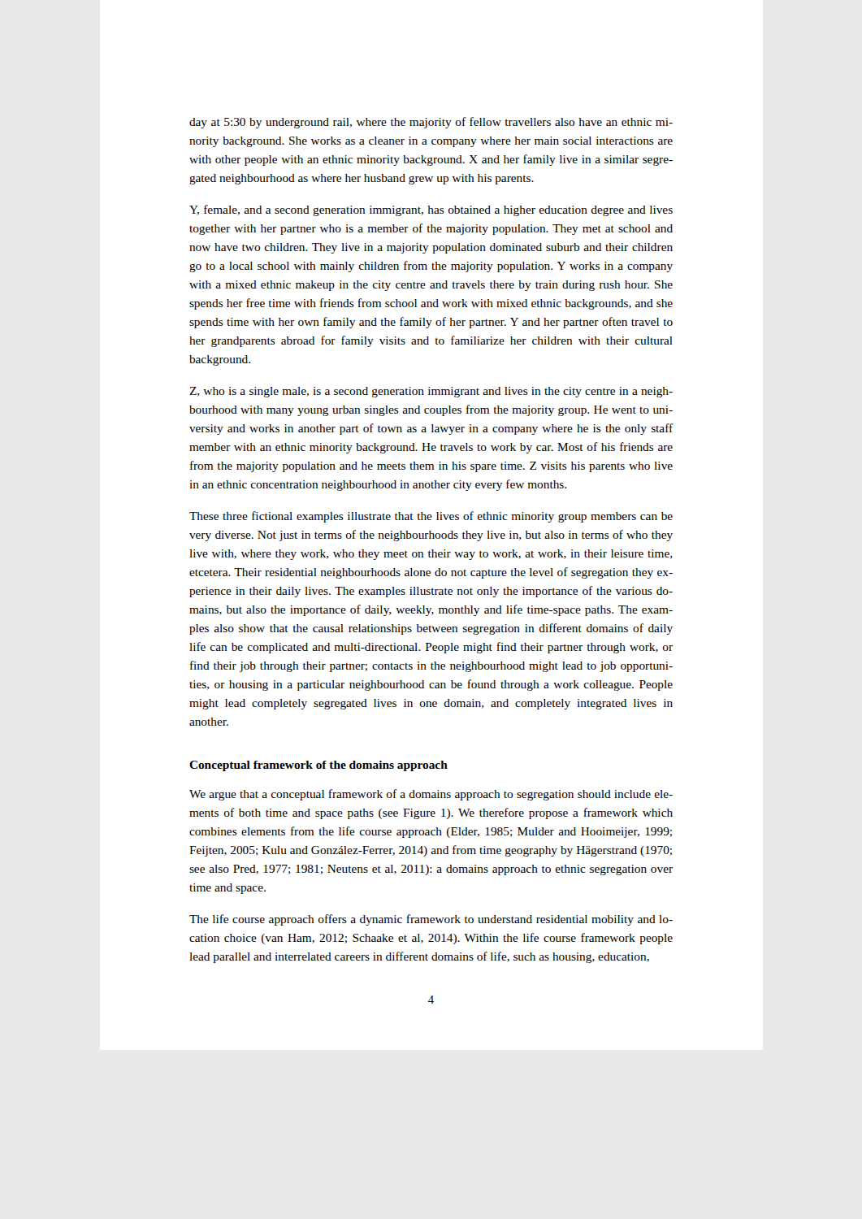day at 5:30 by underground rail, where the majority of fellow travellers also have an ethnic minority background. She works as a cleaner in a company where her main social interactions are with other people with an ethnic minority background. X and her family live in a similar segregated neighbourhood as where her husband grew up with his parents.
Y, female, and a second generation immigrant, has obtained a higher education degree and lives together with her partner who is a member of the majority population. They met at school and now have two children. They live in a majority population dominated suburb and their children go to a local school with mainly children from the majority population. Y works in a company with a mixed ethnic makeup in the city centre and travels there by train during rush hour. She spends her free time with friends from school and work with mixed ethnic backgrounds, and she spends time with her own family and the family of her partner. Y and her partner often travel to her grandparents abroad for family visits and to familiarize her children with their cultural background.
Z, who is a single male, is a second generation immigrant and lives in the city centre in a neighbourhood with many young urban singles and couples from the majority group. He went to university and works in another part of town as a lawyer in a company where he is the only staff member with an ethnic minority background. He travels to work by car. Most of his friends are from the majority population and he meets them in his spare time. Z visits his parents who live in an ethnic concentration neighbourhood in another city every few months.
These three fictional examples illustrate that the lives of ethnic minority group members can be very diverse. Not just in terms of the neighbourhoods they live in, but also in terms of who they live with, where they work, who they meet on their way to work, at work, in their leisure time, etcetera. Their residential neighbourhoods alone do not capture the level of segregation they experience in their daily lives. The examples illustrate not only the importance of the various domains, but also the importance of daily, weekly, monthly and life time-space paths. The examples also show that the causal relationships between segregation in different domains of daily life can be complicated and multi-directional. People might find their partner through work, or find their job through their partner; contacts in the neighbourhood might lead to job opportunities, or housing in a particular neighbourhood can be found through a work colleague. People might lead completely segregated lives in one domain, and completely integrated lives in another.
Conceptual framework of the domains approach
We argue that a conceptual framework of a domains approach to segregation should include elements of both time and space paths (see Figure 1). We therefore propose a framework which combines elements from the life course approach (Elder, 1985; Mulder and Hooimeijer, 1999; Feijten, 2005; Kulu and González-Ferrer, 2014) and from time geography by Hägerstrand (1970; see also Pred, 1977; 1981; Neutens et al, 2011): a domains approach to ethnic segregation over time and space.
The life course approach offers a dynamic framework to understand residential mobility and location choice (van Ham, 2012; Schaake et al, 2014). Within the life course framework people lead parallel and interrelated careers in different domains of life, such as housing, education,
4